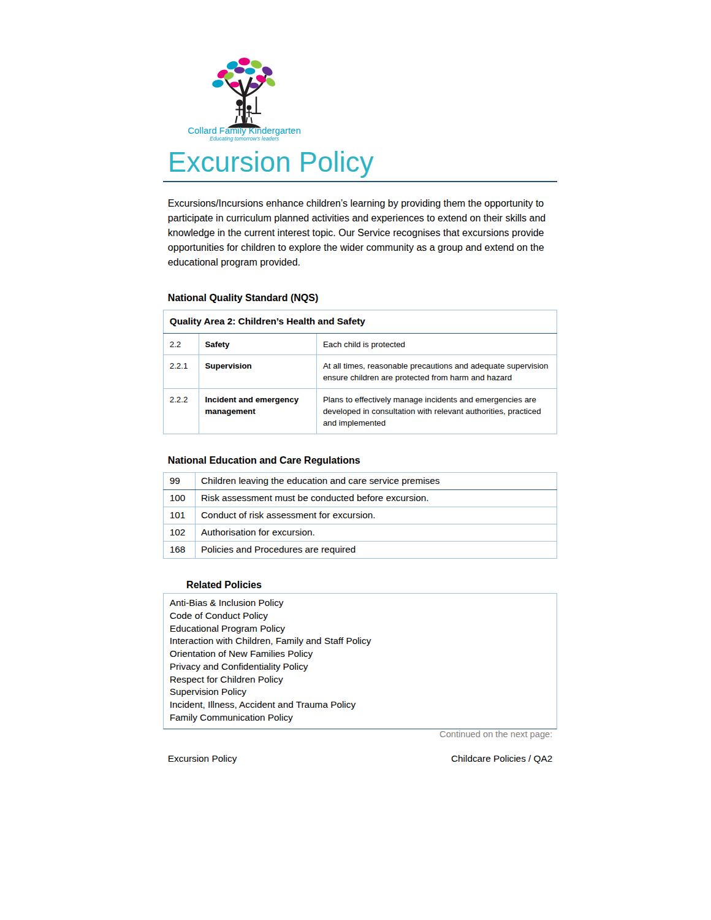Excursion Policy
Excursions/Incursions enhance children’s learning by providing them the opportunity to participate in curriculum planned activities and experiences to extend on their skills and knowledge in the current interest topic. Our Service recognises that excursions provide opportunities for children to explore the wider community as a group and extend on the educational program provided.
National Quality Standard (NQS)
| Quality Area 2: Children’s Health and Safety |
| 2.2 | Safety | Each child is protected |
| 2.2.1 | Supervision | At all times, reasonable precautions and adequate supervision ensure children are protected from harm and hazard |
| 2.2.2 | Incident and emergency management | Plans to effectively manage incidents and emergencies are developed in consultation with relevant authorities, practiced and implemented |
National Education and Care Regulations
| 99 | Children leaving the education and care service premises |
| 100 | Risk assessment must be conducted before excursion. |
| 101 | Conduct of risk assessment for excursion. |
| 102 | Authorisation for excursion. |
| 168 | Policies and Procedures are required |
Related Policies
Anti-Bias & Inclusion Policy
Code of Conduct Policy
Educational Program Policy
Interaction with Children, Family and Staff Policy
Orientation of New Families Policy
Privacy and Confidentiality Policy
Respect for Children Policy
Supervision Policy
Incident, Illness, Accident and Trauma Policy
Family Communication Policy
Continued on the next page:
Excursion Policy Childcare Policies / QA2